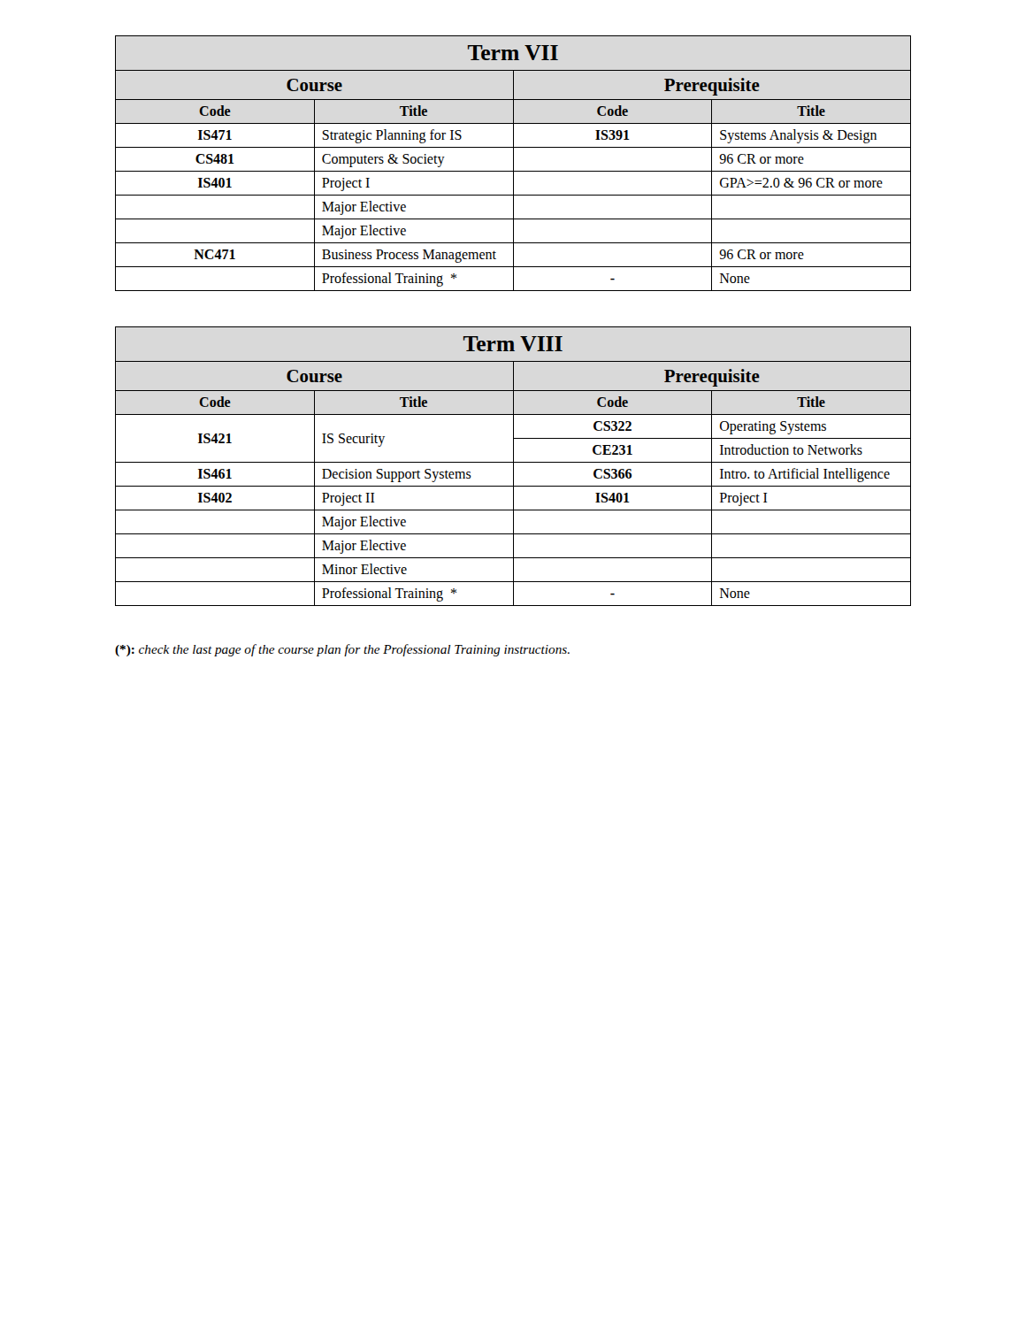| Term VII |
| Course | Prerequisite |
| Code | Title | Code | Title |
| IS471 | Strategic Planning for IS | IS391 | Systems Analysis & Design |
| CS481 | Computers & Society | | 96 CR or more |
| IS401 | Project I | | GPA>=2.0 & 96 CR or more |
| | Major Elective | | |
| | Major Elective | | |
| NC471 | Business Process Management | | 96 CR or more |
| | Professional Training * | - | None |
| Term VIII |
| Course | Prerequisite |
| Code | Title | Code | Title |
| IS421 | IS Security | CS322 | Operating Systems |
| CE231 | Introduction to Networks |
| IS461 | Decision Support Systems | CS366 | Intro. to Artificial Intelligence |
| IS402 | Project II | IS401 | Project I |
| | Major Elective | | |
| | Major Elective | | |
| | Minor Elective | | |
| | Professional Training * | - | None |
(*): check the last page of the course plan for the Professional Training instructions.